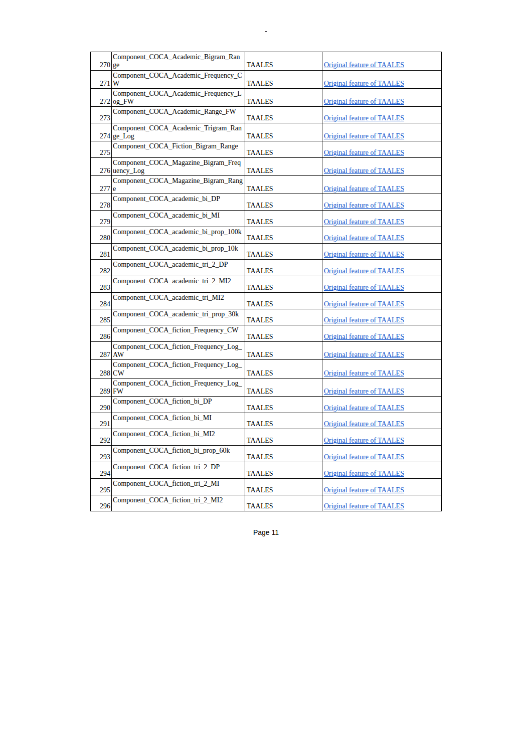-
| 270 | Component_COCA_Academic_Bigram_Range | TAALES | Original feature of TAALES |
| 271 | Component_COCA_Academic_Frequency_CW | TAALES | Original feature of TAALES |
| 272 | Component_COCA_Academic_Frequency_Log_FW | TAALES | Original feature of TAALES |
| 273 | Component_COCA_Academic_Range_FW | TAALES | Original feature of TAALES |
| 274 | Component_COCA_Academic_Trigram_Range_Log | TAALES | Original feature of TAALES |
| 275 | Component_COCA_Fiction_Bigram_Range | TAALES | Original feature of TAALES |
| 276 | Component_COCA_Magazine_Bigram_Frequency_Log | TAALES | Original feature of TAALES |
| 277 | Component_COCA_Magazine_Bigram_Range | TAALES | Original feature of TAALES |
| 278 | Component_COCA_academic_bi_DP | TAALES | Original feature of TAALES |
| 279 | Component_COCA_academic_bi_MI | TAALES | Original feature of TAALES |
| 280 | Component_COCA_academic_bi_prop_100k | TAALES | Original feature of TAALES |
| 281 | Component_COCA_academic_bi_prop_10k | TAALES | Original feature of TAALES |
| 282 | Component_COCA_academic_tri_2_DP | TAALES | Original feature of TAALES |
| 283 | Component_COCA_academic_tri_2_MI2 | TAALES | Original feature of TAALES |
| 284 | Component_COCA_academic_tri_MI2 | TAALES | Original feature of TAALES |
| 285 | Component_COCA_academic_tri_prop_30k | TAALES | Original feature of TAALES |
| 286 | Component_COCA_fiction_Frequency_CW | TAALES | Original feature of TAALES |
| 287 | Component_COCA_fiction_Frequency_Log_AW | TAALES | Original feature of TAALES |
| 288 | Component_COCA_fiction_Frequency_Log_CW | TAALES | Original feature of TAALES |
| 289 | Component_COCA_fiction_Frequency_Log_FW | TAALES | Original feature of TAALES |
| 290 | Component_COCA_fiction_bi_DP | TAALES | Original feature of TAALES |
| 291 | Component_COCA_fiction_bi_MI | TAALES | Original feature of TAALES |
| 292 | Component_COCA_fiction_bi_MI2 | TAALES | Original feature of TAALES |
| 293 | Component_COCA_fiction_bi_prop_60k | TAALES | Original feature of TAALES |
| 294 | Component_COCA_fiction_tri_2_DP | TAALES | Original feature of TAALES |
| 295 | Component_COCA_fiction_tri_2_MI | TAALES | Original feature of TAALES |
| 296 | Component_COCA_fiction_tri_2_MI2 | TAALES | Original feature of TAALES |
Page 11